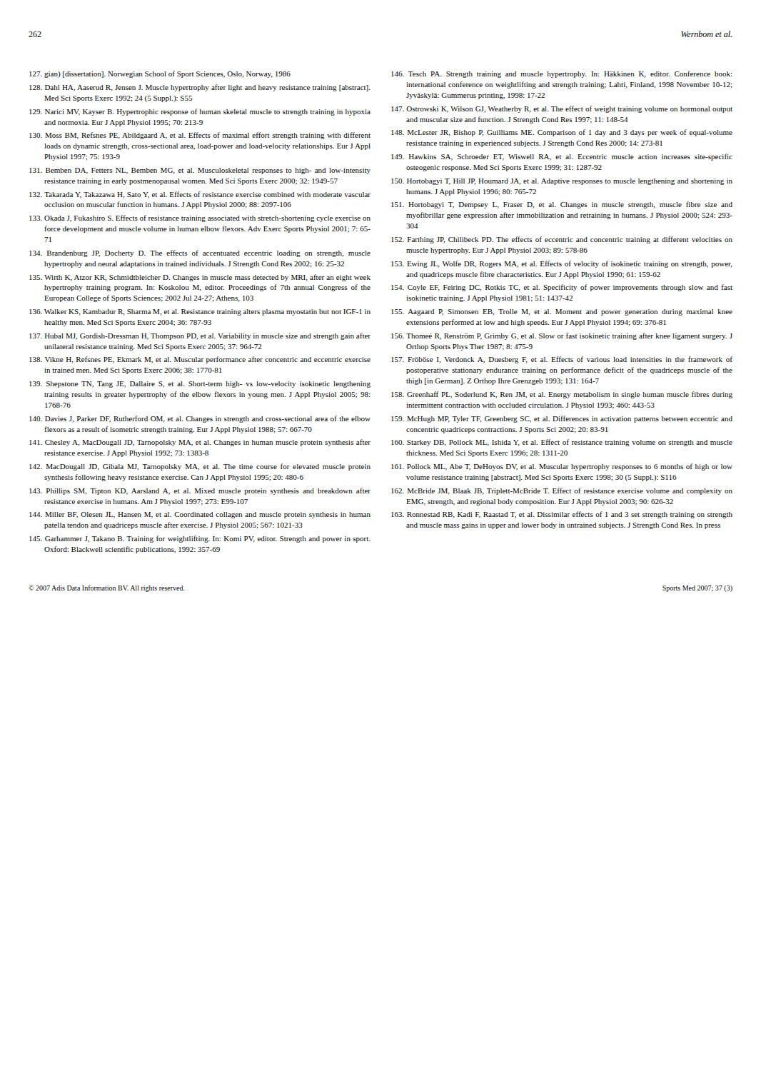262 Wernbom et al.
gian) [dissertation]. Norwegian School of Sport Sciences, Oslo, Norway, 1986
Dahl HA, Aaserud R, Jensen J. Muscle hypertrophy after light and heavy resistance training [abstract]. Med Sci Sports Exerc 1992; 24 (5 Suppl.): S55
Narici MV, Kayser B. Hypertrophic response of human skeletal muscle to strength training in hypoxia and normoxia. Eur J Appl Physiol 1995; 70: 213-9
Moss BM, Refsnes PE, Abildgaard A, et al. Effects of maximal effort strength training with different loads on dynamic strength, cross-sectional area, load-power and load-velocity relationships. Eur J Appl Physiol 1997; 75: 193-9
Bemben DA, Fetters NL, Bemben MG, et al. Musculoskeletal responses to high- and low-intensity resistance training in early postmenopausal women. Med Sci Sports Exerc 2000; 32: 1949-57
Takarada Y, Takazawa H, Sato Y, et al. Effects of resistance exercise combined with moderate vascular occlusion on muscular function in humans. J Appl Physiol 2000; 88: 2097-106
Okada J, Fukashiro S. Effects of resistance training associated with stretch-shortening cycle exercise on force development and muscle volume in human elbow flexors. Adv Exerc Sports Physiol 2001; 7: 65-71
Brandenburg JP, Docherty D. The effects of accentuated eccentric loading on strength, muscle hypertrophy and neural adaptations in trained individuals. J Strength Cond Res 2002; 16: 25-32
Wirth K, Atzor KR, Schmidtbleicher D. Changes in muscle mass detected by MRI, after an eight week hypertrophy training program. In: Koskolou M, editor. Proceedings of 7th annual Congress of the European College of Sports Sciences; 2002 Jul 24-27; Athens, 103
Walker KS, Kambadur R, Sharma M, et al. Resistance training alters plasma myostatin but not IGF-1 in healthy men. Med Sci Sports Exerc 2004; 36: 787-93
Hubal MJ, Gordish-Dressman H, Thompson PD, et al. Variability in muscle size and strength gain after unilateral resistance training. Med Sci Sports Exerc 2005; 37: 964-72
Vikne H, Refsnes PE, Ekmark M, et al. Muscular performance after concentric and eccentric exercise in trained men. Med Sci Sports Exerc 2006; 38: 1770-81
Shepstone TN, Tang JE, Dallaire S, et al. Short-term high- vs low-velocity isokinetic lengthening training results in greater hypertrophy of the elbow flexors in young men. J Appl Physiol 2005; 98: 1768-76
Davies J, Parker DF, Rutherford OM, et al. Changes in strength and cross-sectional area of the elbow flexors as a result of isometric strength training. Eur J Appl Physiol 1988; 57: 667-70
Chesley A, MacDougall JD, Tarnopolsky MA, et al. Changes in human muscle protein synthesis after resistance exercise. J Appl Physiol 1992; 73: 1383-8
MacDougall JD, Gibala MJ, Tarnopolsky MA, et al. The time course for elevated muscle protein synthesis following heavy resistance exercise. Can J Appl Physiol 1995; 20: 480-6
Phillips SM, Tipton KD, Aarsland A, et al. Mixed muscle protein synthesis and breakdown after resistance exercise in humans. Am J Physiol 1997; 273: E99-107
Miller BF, Olesen JL, Hansen M, et al. Coordinated collagen and muscle protein synthesis in human patella tendon and quadriceps muscle after exercise. J Physiol 2005; 567: 1021-33
Garhammer J, Takano B. Training for weightlifting. In: Komi PV, editor. Strength and power in sport. Oxford: Blackwell scientific publications, 1992: 357-69
Tesch PA. Strength training and muscle hypertrophy. In: Häkkinen K, editor. Conference book: international conference on weightlifting and strength training; Lahti, Finland, 1998 November 10-12; Jyväskylä: Gummerus printing, 1998: 17-22
Ostrowski K, Wilson GJ, Weatherby R, et al. The effect of weight training volume on hormonal output and muscular size and function. J Strength Cond Res 1997; 11: 148-54
McLester JR, Bishop P, Guilliams ME. Comparison of 1 day and 3 days per week of equal-volume resistance training in experienced subjects. J Strength Cond Res 2000; 14: 273-81
Hawkins SA, Schroeder ET, Wiswell RA, et al. Eccentric muscle action increases site-specific osteogenic response. Med Sci Sports Exerc 1999; 31: 1287-92
Hortobagyi T, Hill JP, Houmard JA, et al. Adaptive responses to muscle lengthening and shortening in humans. J Appl Physiol 1996; 80: 765-72
Hortobagyi T, Dempsey L, Fraser D, et al. Changes in muscle strength, muscle fibre size and myofibrillar gene expression after immobilization and retraining in humans. J Physiol 2000; 524: 293-304
Farthing JP, Chilibeck PD. The effects of eccentric and concentric training at different velocities on muscle hypertrophy. Eur J Appl Physiol 2003; 89: 578-86
Ewing JL, Wolfe DR, Rogers MA, et al. Effects of velocity of isokinetic training on strength, power, and quadriceps muscle fibre characteristics. Eur J Appl Physiol 1990; 61: 159-62
Coyle EF, Feiring DC, Rotkis TC, et al. Specificity of power improvements through slow and fast isokinetic training. J Appl Physiol 1981; 51: 1437-42
Aagaard P, Simonsen EB, Trolle M, et al. Moment and power generation during maximal knee extensions performed at low and high speeds. Eur J Appl Physiol 1994; 69: 376-81
Thomeé R, Renström P, Grimby G, et al. Slow or fast isokinetic training after knee ligament surgery. J Orthop Sports Phys Ther 1987; 8: 475-9
Fröböse I, Verdonck A, Duesberg F, et al. Effects of various load intensities in the framework of postoperative stationary endurance training on performance deficit of the quadriceps muscle of the thigh [in German]. Z Orthop Ihre Grenzgeb 1993; 131: 164-7
Greenhaff PL, Soderlund K, Ren JM, et al. Energy metabolism in single human muscle fibres during intermittent contraction with occluded circulation. J Physiol 1993; 460: 443-53
McHugh MP, Tyler TF, Greenberg SC, et al. Differences in activation patterns between eccentric and concentric quadriceps contractions. J Sports Sci 2002; 20: 83-91
Starkey DB, Pollock ML, Ishida Y, et al. Effect of resistance training volume on strength and muscle thickness. Med Sci Sports Exerc 1996; 28: 1311-20
Pollock ML, Abe T, DeHoyos DV, et al. Muscular hypertrophy responses to 6 months of high or low volume resistance training [abstract]. Med Sci Sports Exerc 1998; 30 (5 Suppl.): S116
McBride JM, Blaak JB, Triplett-McBride T. Effect of resistance exercise volume and complexity on EMG, strength, and regional body composition. Eur J Appl Physiol 2003; 90: 626-32
Ronnestad RB, Kadi F, Raastad T, et al. Dissimilar effects of 1 and 3 set strength training on strength and muscle mass gains in upper and lower body in untrained subjects. J Strength Cond Res. In press
© 2007 Adis Data Information BV. All rights reserved. Sports Med 2007; 37 (3)